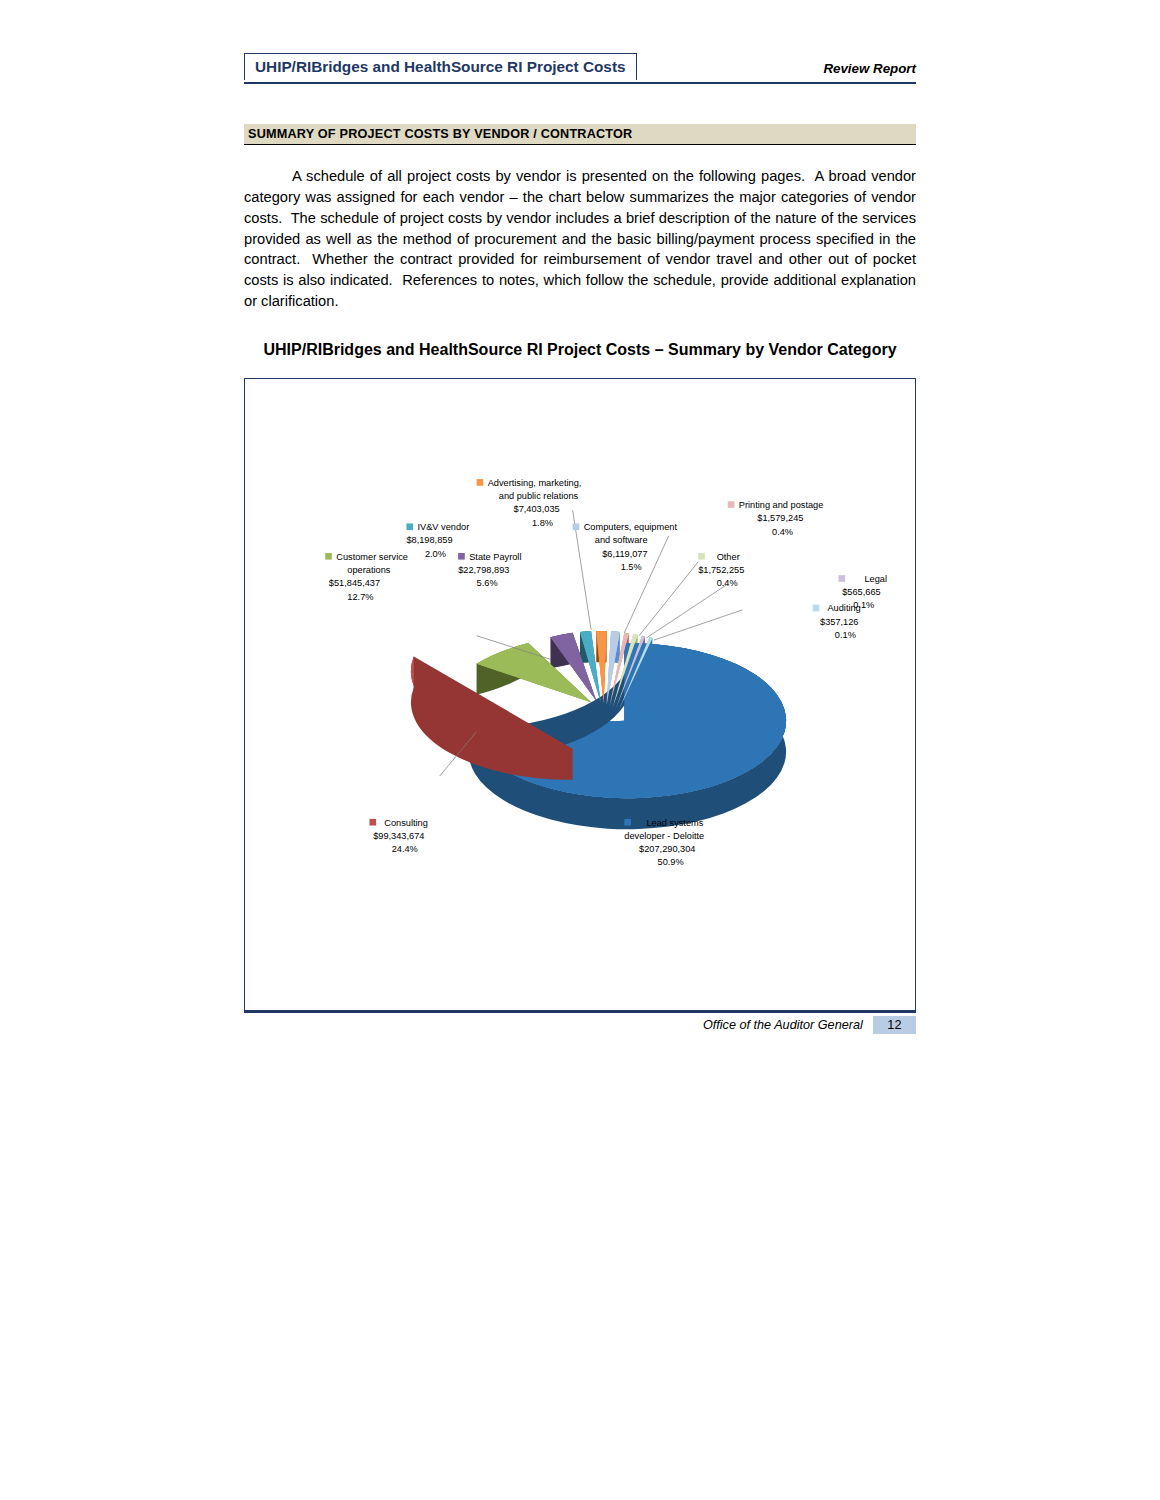UHIP/RIBridges and HealthSource RI Project Costs
Review Report
SUMMARY OF PROJECT COSTS BY VENDOR / CONTRACTOR
A schedule of all project costs by vendor is presented on the following pages. A broad vendor category was assigned for each vendor – the chart below summarizes the major categories of vendor costs. The schedule of project costs by vendor includes a brief description of the nature of the services provided as well as the method of procurement and the basic billing/payment process specified in the contract. Whether the contract provided for reimbursement of vendor travel and other out of pocket costs is also indicated. References to notes, which follow the schedule, provide additional explanation or clarification.
UHIP/RIBridges and HealthSource RI Project Costs – Summary by Vendor Category
Advertising, marketing, and public relations $7,403,035 1.8% Printing and postage $1,579,245 0.4% Computers, equipment and software $6,119,077 1.5% IV&V vendor $8,198,859 2.0% Other $1,752,255 0.4% Legal $565,665 0.1% Auditing $357,126 0.1% State Payroll $22,798,893 5.6% Customer service operations $51,845,437 12.7% Consulting $99,343,674 24.4% Lead systems developer - Deloitte $207,290,304 50.9%
Office of the Auditor General 12